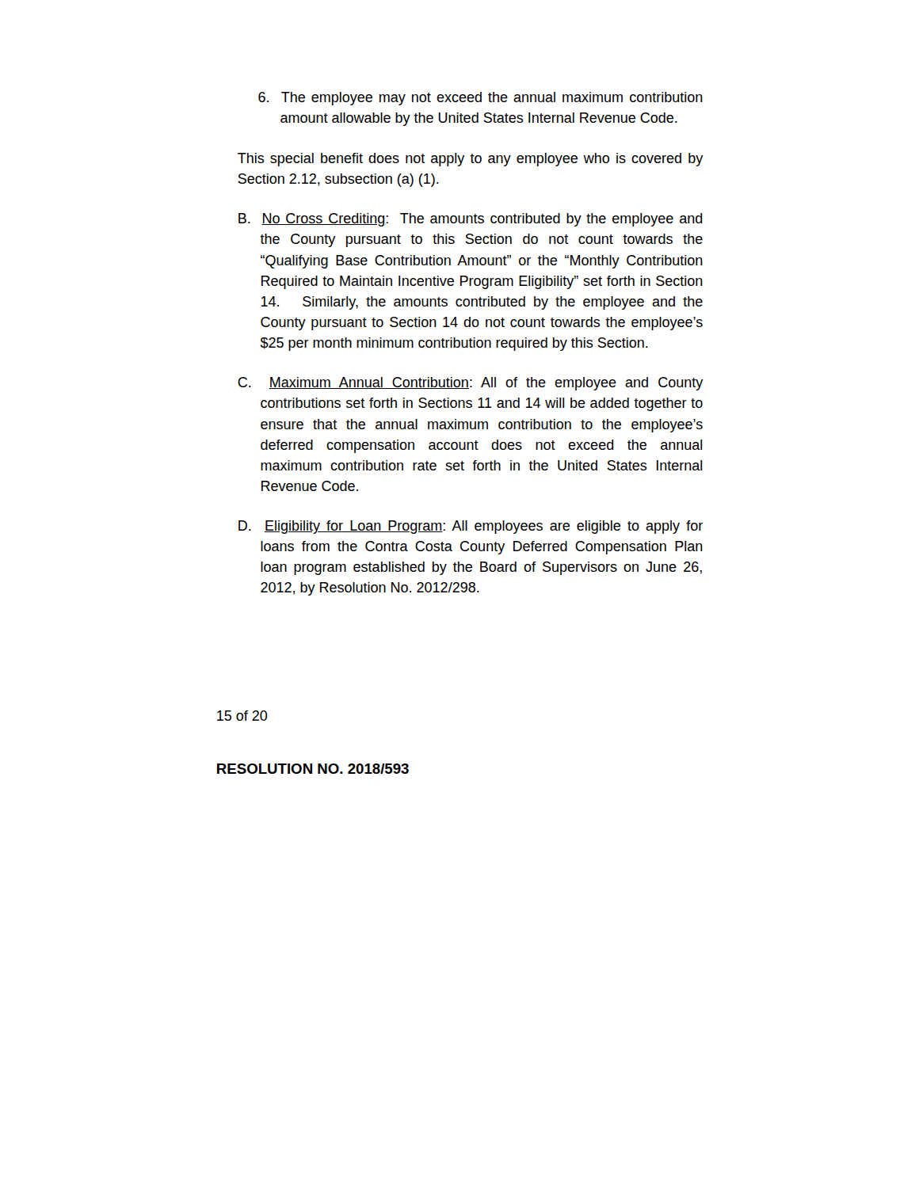6. The employee may not exceed the annual maximum contribution amount allowable by the United States Internal Revenue Code.
This special benefit does not apply to any employee who is covered by Section 2.12, subsection (a) (1).
B. No Cross Crediting: The amounts contributed by the employee and the County pursuant to this Section do not count towards the “Qualifying Base Contribution Amount” or the “Monthly Contribution Required to Maintain Incentive Program Eligibility” set forth in Section 14. Similarly, the amounts contributed by the employee and the County pursuant to Section 14 do not count towards the employee’s $25 per month minimum contribution required by this Section.
C. Maximum Annual Contribution: All of the employee and County contributions set forth in Sections 11 and 14 will be added together to ensure that the annual maximum contribution to the employee’s deferred compensation account does not exceed the annual maximum contribution rate set forth in the United States Internal Revenue Code.
D. Eligibility for Loan Program: All employees are eligible to apply for loans from the Contra Costa County Deferred Compensation Plan loan program established by the Board of Supervisors on June 26, 2012, by Resolution No. 2012/298.
15 of 20
RESOLUTION NO. 2018/593